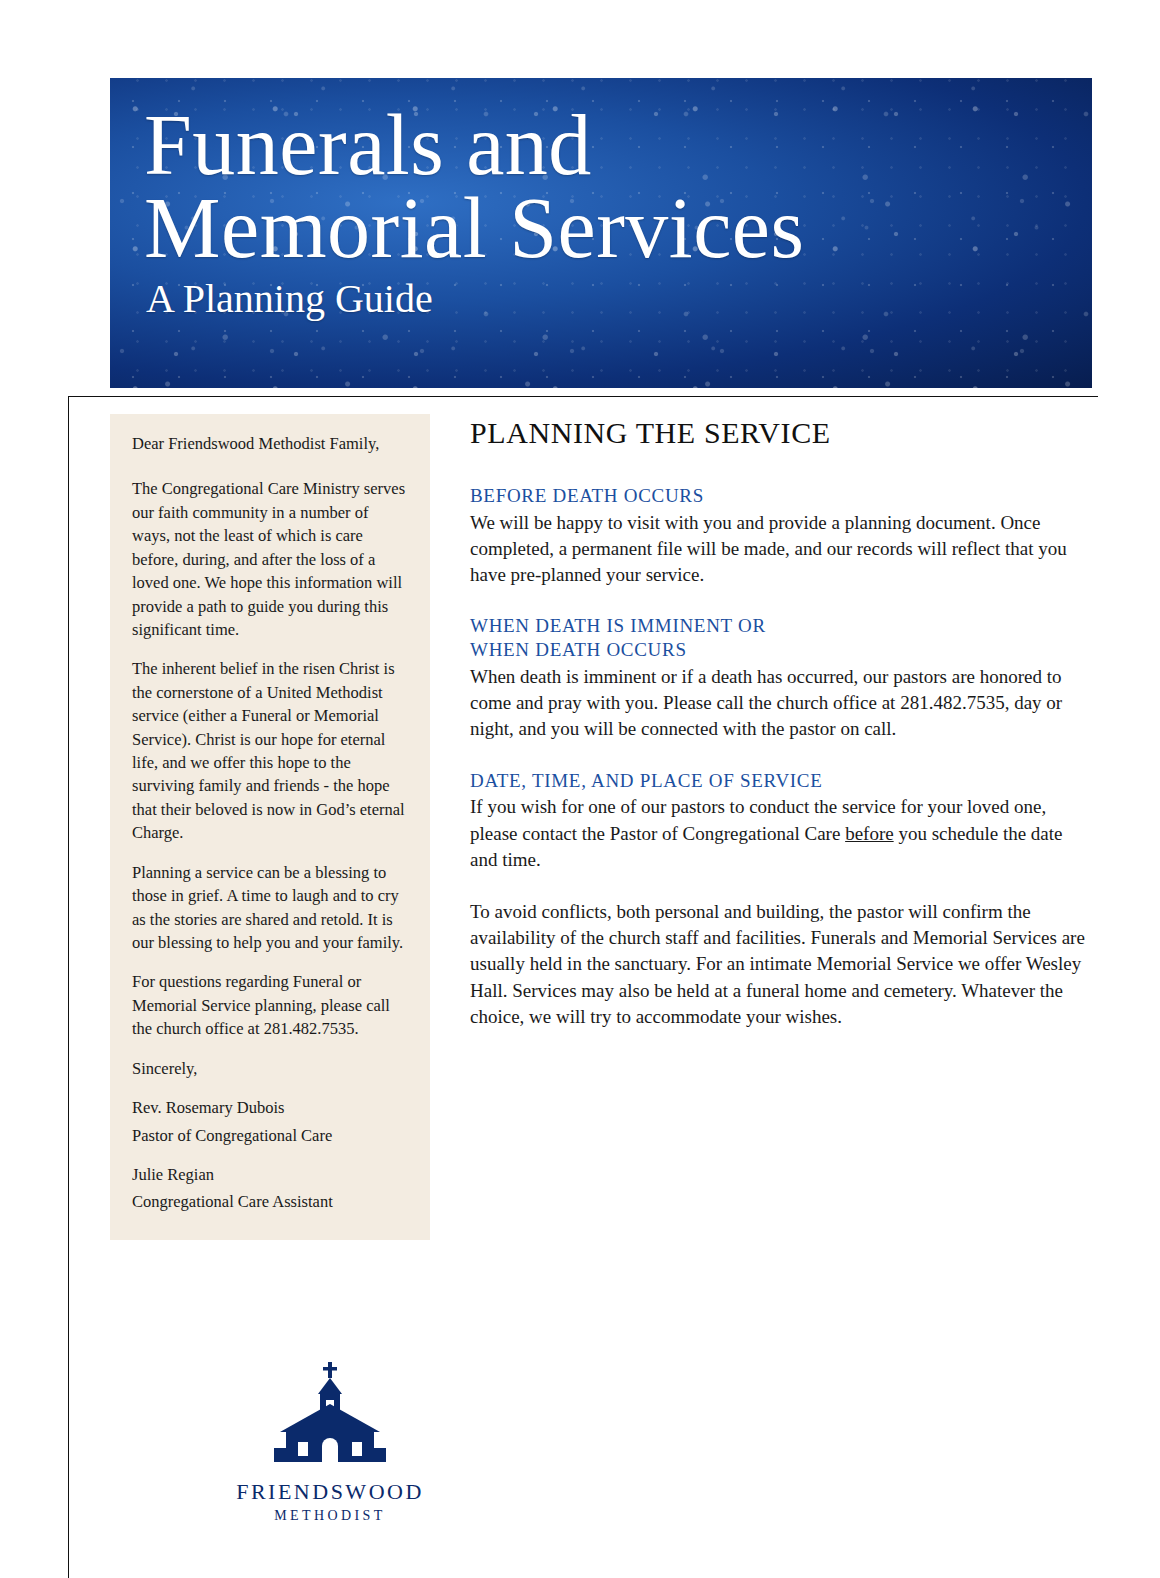Funerals and
Memorial Services
A Planning Guide
Dear Friendswood Methodist Family,
The Congregational Care Ministry serves our faith community in a number of ways, not the least of which is care before, during, and after the loss of a loved one. We hope this information will provide a path to guide you during this significant time.
The inherent belief in the risen Christ is the cornerstone of a United Methodist service (either a Funeral or Memorial Service). Christ is our hope for eternal life, and we offer this hope to the surviving family and friends - the hope that their beloved is now in God’s eternal Charge.
Planning a service can be a blessing to those in grief. A time to laugh and to cry as the stories are shared and retold. It is our blessing to help you and your family.
For questions regarding Funeral or Memorial Service planning, please call the church office at 281.482.7535.
Sincerely,
Rev. Rosemary Dubois
Pastor of Congregational Care
Julie Regian
Congregational Care Assistant
PLANNING THE SERVICE
BEFORE DEATH OCCURS
We will be happy to visit with you and provide a planning document. Once completed, a permanent file will be made, and our records will reflect that you have pre-planned your service.
WHEN DEATH IS IMMINENT OR
WHEN DEATH OCCURS
When death is imminent or if a death has occurred, our pastors are honored to come and pray with you. Please call the church office at 281.482.7535, day or night, and you will be connected with the pastor on call.
DATE, TIME, AND PLACE OF SERVICE
If you wish for one of our pastors to conduct the service for your loved one, please contact the Pastor of Congregational Care before you schedule the date and time.
To avoid conflicts, both personal and building, the pastor will confirm the availability of the church staff and facilities. Funerals and Memorial Services are usually held in the sanctuary. For an intimate Memorial Service we offer Wesley Hall. Services may also be held at a funeral home and cemetery. Whatever the choice, we will try to accommodate your wishes.
FRIENDSWOOD METHODIST